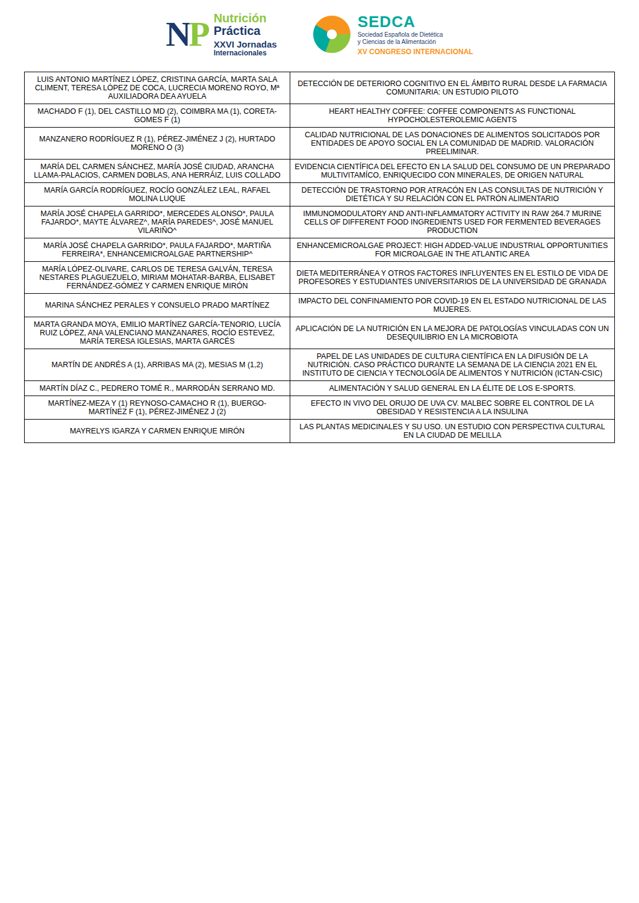NP
Nutrición
Práctica
XXVI Jornadas
Internacionales
SEDCA
Sociedad Española de Dietética
y Ciencias de la Alimentación
XV CONGRESO INTERNACIONAL
| Luis Antonio Martínez López, Cristina García, Marta Sala Climent, Teresa López de Coca, Lucrecia Moreno Royo, Mª Auxiliadora Dea Ayuela | Detección de deterioro cognitivo en el ámbito rural desde la farmacia comunitaria: un estudio piloto |
| Machado F (1), del Castillo MD (2), Coimbra MA (1), Coreta-Gomes F (1) | Heart healthy coffee: coffee components as functional hypocholesterolemic agents |
| Manzanero Rodríguez R (1), Pérez-Jiménez J (2), Hurtado Moreno O (3) | Calidad nutricional de las donaciones de alimentos solicitados por entidades de apoyo social en la Comunidad de Madrid. Valoración preeliminar. |
| María del Carmen Sánchez, María José Ciudad, Arancha Llama-Palacios, Carmen Doblas, Ana Herráiz, Luis Collado | Evidencia científica del efecto en la salud del consumo de un preparado multivitamíco, enriquecido con minerales, de origen natural |
| María García Rodríguez, Rocío González Leal, Rafael Molina Luque | Detección de trastorno por atracón en las consultas de nutrición y dietética y su relación con el patrón alimentario |
| María José Chapela Garrido*, Mercedes Alonso*, Paula Fajardo*, Mayte Álvarez^, María Paredes^, José Manuel Vilariño^ | Immunomodulatory and anti-inflammatory activity in RAW 264.7 murine cells of different food ingredients used for fermented beverages production |
| María José Chapela Garrido*, Paula Fajardo*, Martiña Ferreira*, EnhanceMicroalgae Partnership^ | EnhanceMicroalgae project: high added-value industrial opportunities for microalgae in the Atlantic area |
| María López-Olivare, Carlos de Teresa Galván, Teresa Nestares Plaguezuelo, Miriam Mohatar-Barba, Elisabet Fernández-Gómez y Carmen Enrique Mirón | Dieta mediterránea y otros factores influyentes en el estilo de vida de profesores y estudiantes universitarios de la Universidad de Granada |
| Marina Sánchez Perales y Consuelo Prado Martínez | Impacto del confinamiento por COVID-19 en el estado nutricional de las mujeres. |
| Marta Granda Moya, Emilio Martínez García-Tenorio, Lucía Ruiz López, Ana Valenciano Manzanares, Rocío Estevez, María Teresa Iglesias, Marta Garcés | Aplicación de la nutrición en la mejora de patologías vinculadas con un desequilibrio en la microbiota |
| Martín de Andrés A (1), Arribas MA (2), Mesias M (1,2) | Papel de las unidades de cultura científica en la difusión de la nutrición. Caso práctico durante la Semana de la Ciencia 2021 en el Instituto de Ciencia y Tecnología de Alimentos y Nutrición (ICTAN-CSIC) |
| Martín Díaz C., Pedrero Tomé R., Marrodán Serrano MD. | Alimentación y salud general en la élite de los e-sports. |
| Martínez-Meza Y (1) Reynoso-Camacho R (1), Buergo-Martínez F (1), Pérez-Jiménez J (2) | Efecto in vivo del orujo de uva cv. Malbec sobre el control de la obesidad y resistencia a la insulina |
| Mayrelys Igarza y Carmen Enrique Mirón | Las plantas medicinales y su uso. Un estudio con perspectiva cultural en la ciudad de Melilla |